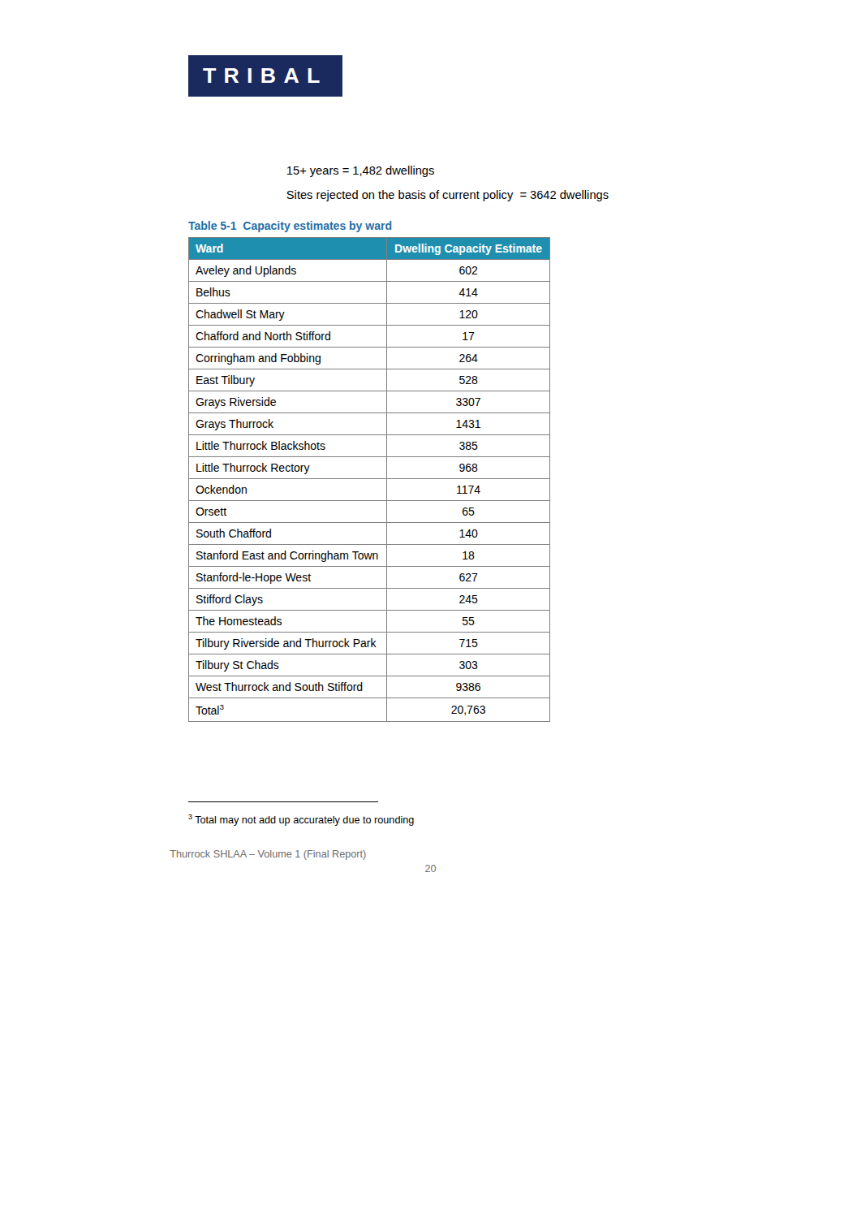TRIBAL
15+ years = 1,482 dwellings
Sites rejected on the basis of current policy = 3642 dwellings
Table 5-1 Capacity estimates by ward
| Ward | Dwelling Capacity Estimate |
| --- | --- |
| Aveley and Uplands | 602 |
| Belhus | 414 |
| Chadwell St Mary | 120 |
| Chafford and North Stifford | 17 |
| Corringham and Fobbing | 264 |
| East Tilbury | 528 |
| Grays Riverside | 3307 |
| Grays Thurrock | 1431 |
| Little Thurrock Blackshots | 385 |
| Little Thurrock Rectory | 968 |
| Ockendon | 1174 |
| Orsett | 65 |
| South Chafford | 140 |
| Stanford East and Corringham Town | 18 |
| Stanford-le-Hope West | 627 |
| Stifford Clays | 245 |
| The Homesteads | 55 |
| Tilbury Riverside and Thurrock Park | 715 |
| Tilbury St Chads | 303 |
| West Thurrock and South Stifford | 9386 |
| Total 3 | 20,763 |
3 Total may not add up accurately due to rounding
Thurrock SHLAA – Volume 1 (Final Report) 20